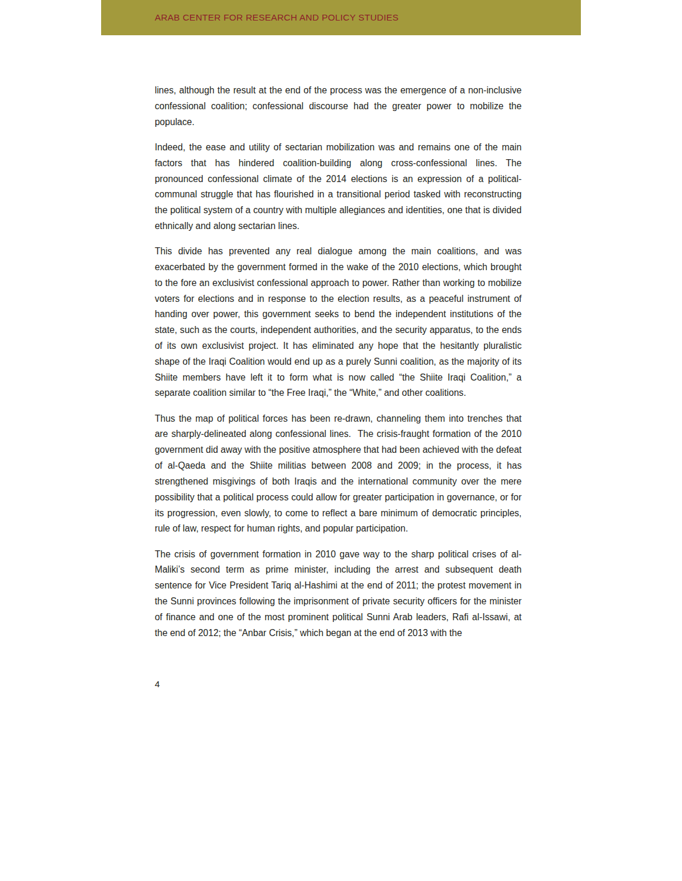Arab Center for Research and Policy Studies
lines, although the result at the end of the process was the emergence of a non-inclusive confessional coalition; confessional discourse had the greater power to mobilize the populace.
Indeed, the ease and utility of sectarian mobilization was and remains one of the main factors that has hindered coalition-building along cross-confessional lines. The pronounced confessional climate of the 2014 elections is an expression of a political-communal struggle that has flourished in a transitional period tasked with reconstructing the political system of a country with multiple allegiances and identities, one that is divided ethnically and along sectarian lines.
This divide has prevented any real dialogue among the main coalitions, and was exacerbated by the government formed in the wake of the 2010 elections, which brought to the fore an exclusivist confessional approach to power. Rather than working to mobilize voters for elections and in response to the election results, as a peaceful instrument of handing over power, this government seeks to bend the independent institutions of the state, such as the courts, independent authorities, and the security apparatus, to the ends of its own exclusivist project. It has eliminated any hope that the hesitantly pluralistic shape of the Iraqi Coalition would end up as a purely Sunni coalition, as the majority of its Shiite members have left it to form what is now called “the Shiite Iraqi Coalition,” a separate coalition similar to “the Free Iraqi,” the “White,” and other coalitions.
Thus the map of political forces has been re-drawn, channeling them into trenches that are sharply-delineated along confessional lines. The crisis-fraught formation of the 2010 government did away with the positive atmosphere that had been achieved with the defeat of al-Qaeda and the Shiite militias between 2008 and 2009; in the process, it has strengthened misgivings of both Iraqis and the international community over the mere possibility that a political process could allow for greater participation in governance, or for its progression, even slowly, to come to reflect a bare minimum of democratic principles, rule of law, respect for human rights, and popular participation.
The crisis of government formation in 2010 gave way to the sharp political crises of al-Maliki’s second term as prime minister, including the arrest and subsequent death sentence for Vice President Tariq al-Hashimi at the end of 2011; the protest movement in the Sunni provinces following the imprisonment of private security officers for the minister of finance and one of the most prominent political Sunni Arab leaders, Rafi al-Issawi, at the end of 2012; the “Anbar Crisis,” which began at the end of 2013 with the
4